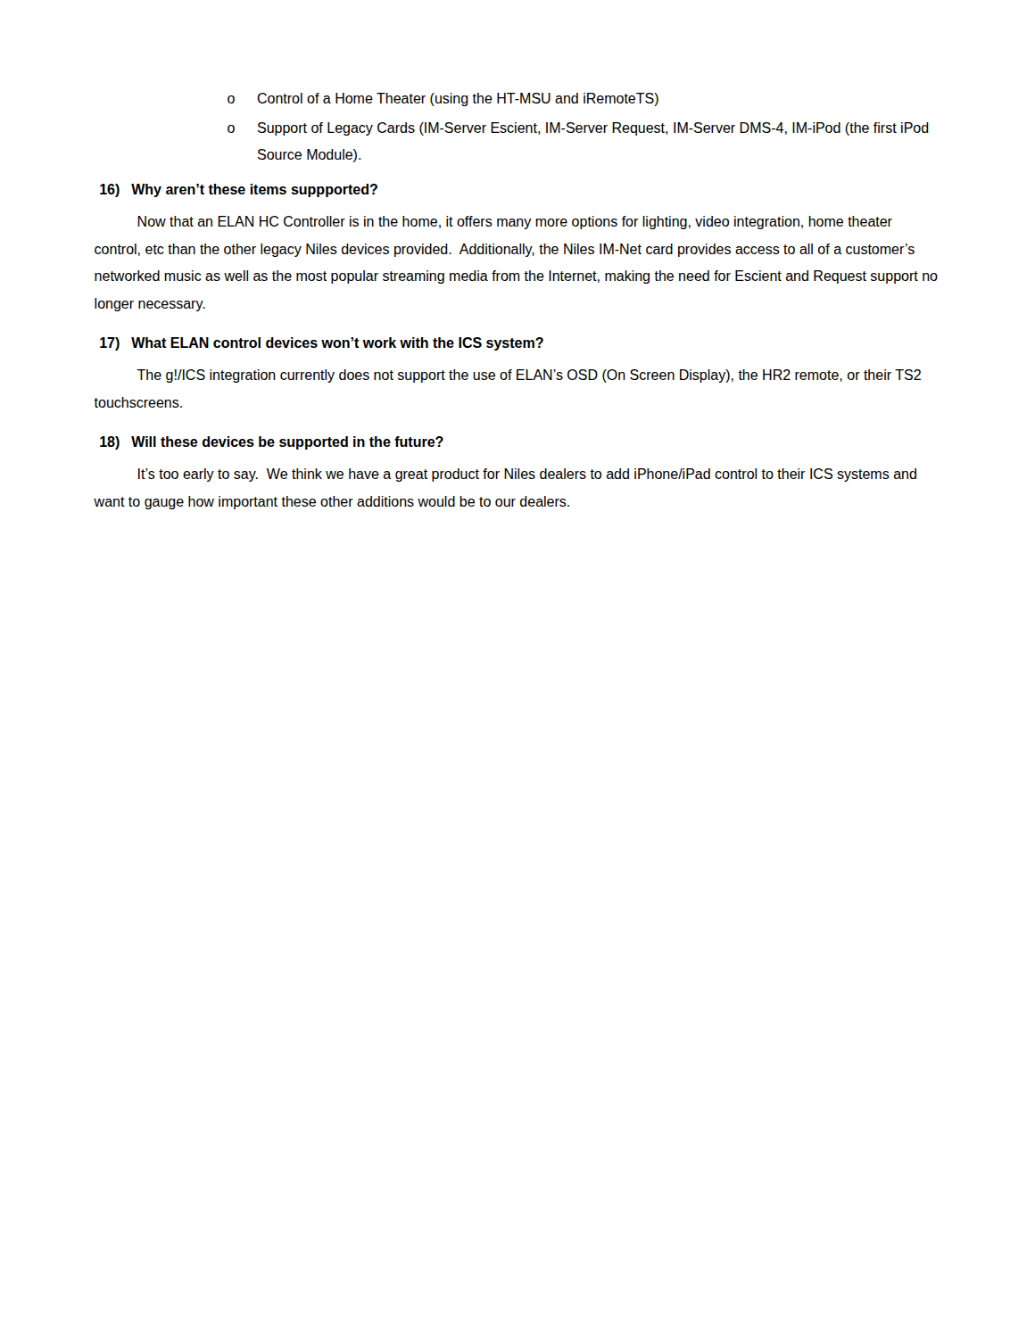Control of a Home Theater (using the HT-MSU and iRemoteTS)
Support of Legacy Cards (IM-Server Escient, IM-Server Request, IM-Server DMS-4, IM-iPod (the first iPod Source Module).
Why aren’t these items suppported?
Now that an ELAN HC Controller is in the home, it offers many more options for lighting, video integration, home theater control, etc than the other legacy Niles devices provided. Additionally, the Niles IM-Net card provides access to all of a customer’s networked music as well as the most popular streaming media from the Internet, making the need for Escient and Request support no longer necessary.
What ELAN control devices won’t work with the ICS system?
The g!/ICS integration currently does not support the use of ELAN’s OSD (On Screen Display), the HR2 remote, or their TS2 touchscreens.
Will these devices be supported in the future?
It’s too early to say. We think we have a great product for Niles dealers to add iPhone/iPad control to their ICS systems and want to gauge how important these other additions would be to our dealers.